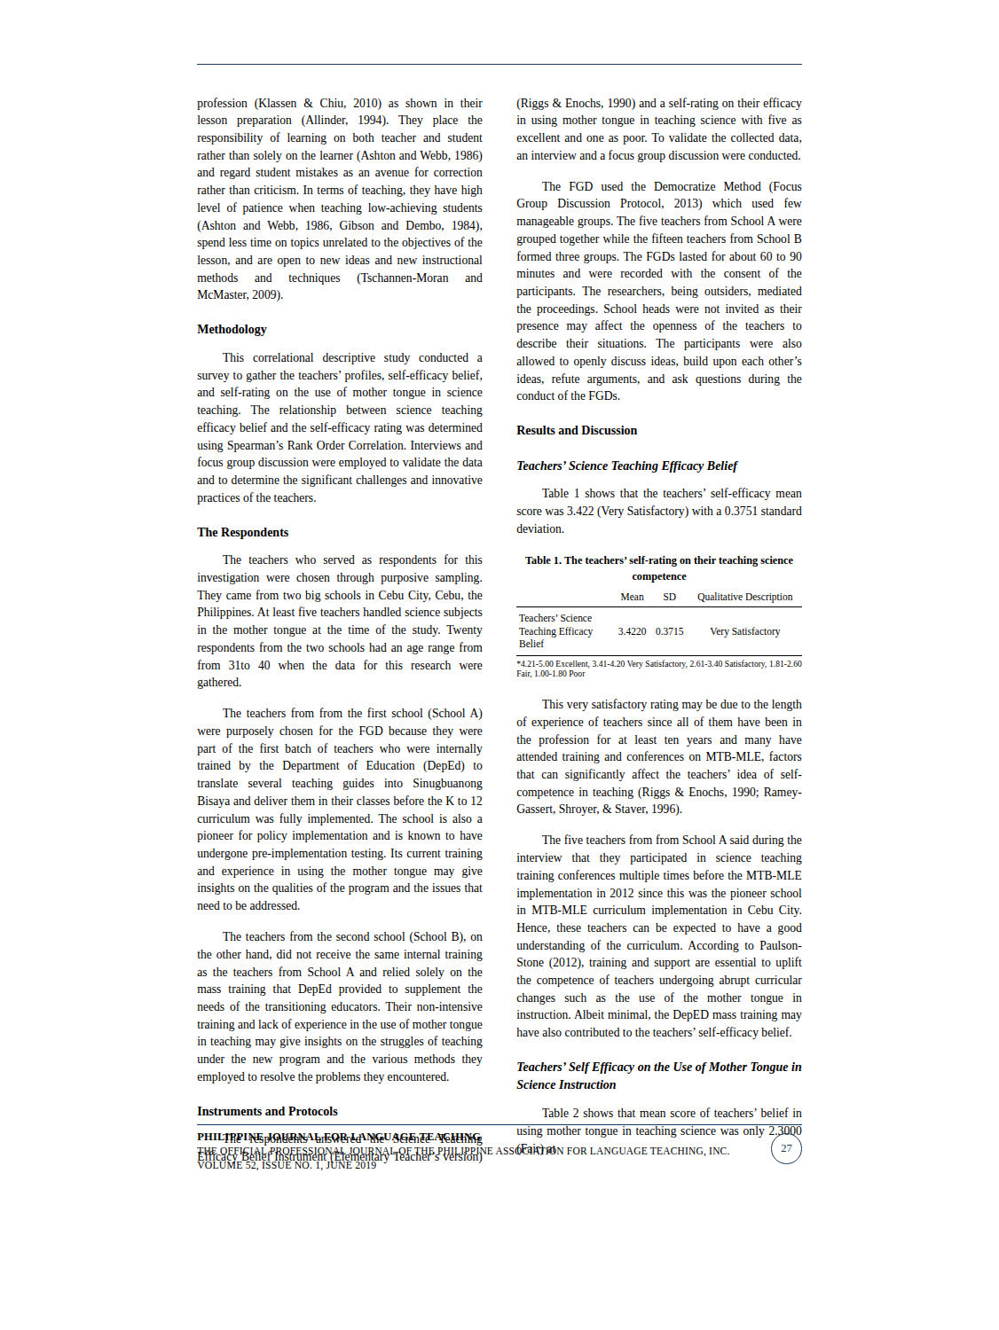profession (Klassen & Chiu, 2010) as shown in their lesson preparation (Allinder, 1994). They place the responsibility of learning on both teacher and student rather than solely on the learner (Ashton and Webb, 1986) and regard student mistakes as an avenue for correction rather than criticism. In terms of teaching, they have high level of patience when teaching low-achieving students (Ashton and Webb, 1986, Gibson and Dembo, 1984), spend less time on topics unrelated to the objectives of the lesson, and are open to new ideas and new instructional methods and techniques (Tschannen-Moran and McMaster, 2009).
Methodology
This correlational descriptive study conducted a survey to gather the teachers’ profiles, self-efficacy belief, and self-rating on the use of mother tongue in science teaching. The relationship between science teaching efficacy belief and the self-efficacy rating was determined using Spearman’s Rank Order Correlation. Interviews and focus group discussion were employed to validate the data and to determine the significant challenges and innovative practices of the teachers.
The Respondents
The teachers who served as respondents for this investigation were chosen through purposive sampling. They came from two big schools in Cebu City, Cebu, the Philippines. At least five teachers handled science subjects in the mother tongue at the time of the study. Twenty respondents from the two schools had an age range from from 31to 40 when the data for this research were gathered.
The teachers from from the first school (School A) were purposely chosen for the FGD because they were part of the first batch of teachers who were internally trained by the Department of Education (DepEd) to translate several teaching guides into Sinugbuanong Bisaya and deliver them in their classes before the K to 12 curriculum was fully implemented. The school is also a pioneer for policy implementation and is known to have undergone pre-implementation testing. Its current training and experience in using the mother tongue may give insights on the qualities of the program and the issues that need to be addressed.
The teachers from the second school (School B), on the other hand, did not receive the same internal training as the teachers from School A and relied solely on the mass training that DepEd provided to supplement the needs of the transitioning educators. Their non-intensive training and lack of experience in the use of mother tongue in teaching may give insights on the struggles of teaching under the new program and the various methods they employed to resolve the problems they encountered.
Instruments and Protocols
The respondents answered the Science Teaching Efficacy Belief Instrument (Elementary Teacher’s version) (Riggs & Enochs, 1990) and a self-rating on their efficacy in using mother tongue in teaching science with five as excellent and one as poor. To validate the collected data, an interview and a focus group discussion were conducted.
The FGD used the Democratize Method (Focus Group Discussion Protocol, 2013) which used few manageable groups. The five teachers from School A were grouped together while the fifteen teachers from School B formed three groups. The FGDs lasted for about 60 to 90 minutes and were recorded with the consent of the participants. The researchers, being outsiders, mediated the proceedings. School heads were not invited as their presence may affect the openness of the teachers to describe their situations. The participants were also allowed to openly discuss ideas, build upon each other’s ideas, refute arguments, and ask questions during the conduct of the FGDs.
Results and Discussion
Teachers’ Science Teaching Efficacy Belief
Table 1 shows that the teachers’ self-efficacy mean score was 3.422 (Very Satisfactory) with a 0.3751 standard deviation.
Table 1. The teachers’ self-rating on their teaching science competence
| | Mean | SD | Qualitative Description |
| --- | --- | --- | --- |
| Teachers’ Science Teaching Efficacy Belief | 3.4220 | 0.3715 | Very Satisfactory |
*4.21-5.00 Excellent, 3.41-4.20 Very Satisfactory, 2.61-3.40 Satisfactory, 1.81-2.60 Fair, 1.00-1.80 Poor
This very satisfactory rating may be due to the length of experience of teachers since all of them have been in the profession for at least ten years and many have attended training and conferences on MTB-MLE, factors that can significantly affect the teachers’ idea of self-competence in teaching (Riggs & Enochs, 1990; Ramey-Gassert, Shroyer, & Staver, 1996).
The five teachers from from School A said during the interview that they participated in science teaching training conferences multiple times before the MTB-MLE implementation in 2012 since this was the pioneer school in MTB-MLE curriculum implementation in Cebu City. Hence, these teachers can be expected to have a good understanding of the curriculum. According to Paulson-Stone (2012), training and support are essential to uplift the competence of teachers undergoing abrupt curricular changes such as the use of the mother tongue in instruction. Albeit minimal, the DepED mass training may have also contributed to the teachers’ self-efficacy belief.
Teachers’ Self Efficacy on the Use of Mother Tongue in Science Instruction
Table 2 shows that mean score of teachers’ belief in using mother tongue in teaching science was only 2.3000 (Fair) at
PHILIPPINE JOURNAL FOR LANGUAGE TEACHING
THE OFFICIAL PROFESSIONAL JOURNAL OF THE PHILIPPINE ASSOCIATION FOR LANGUAGE TEACHING, INC.
VOLUME 52, ISSUE NO. 1, JUNE 2019
27